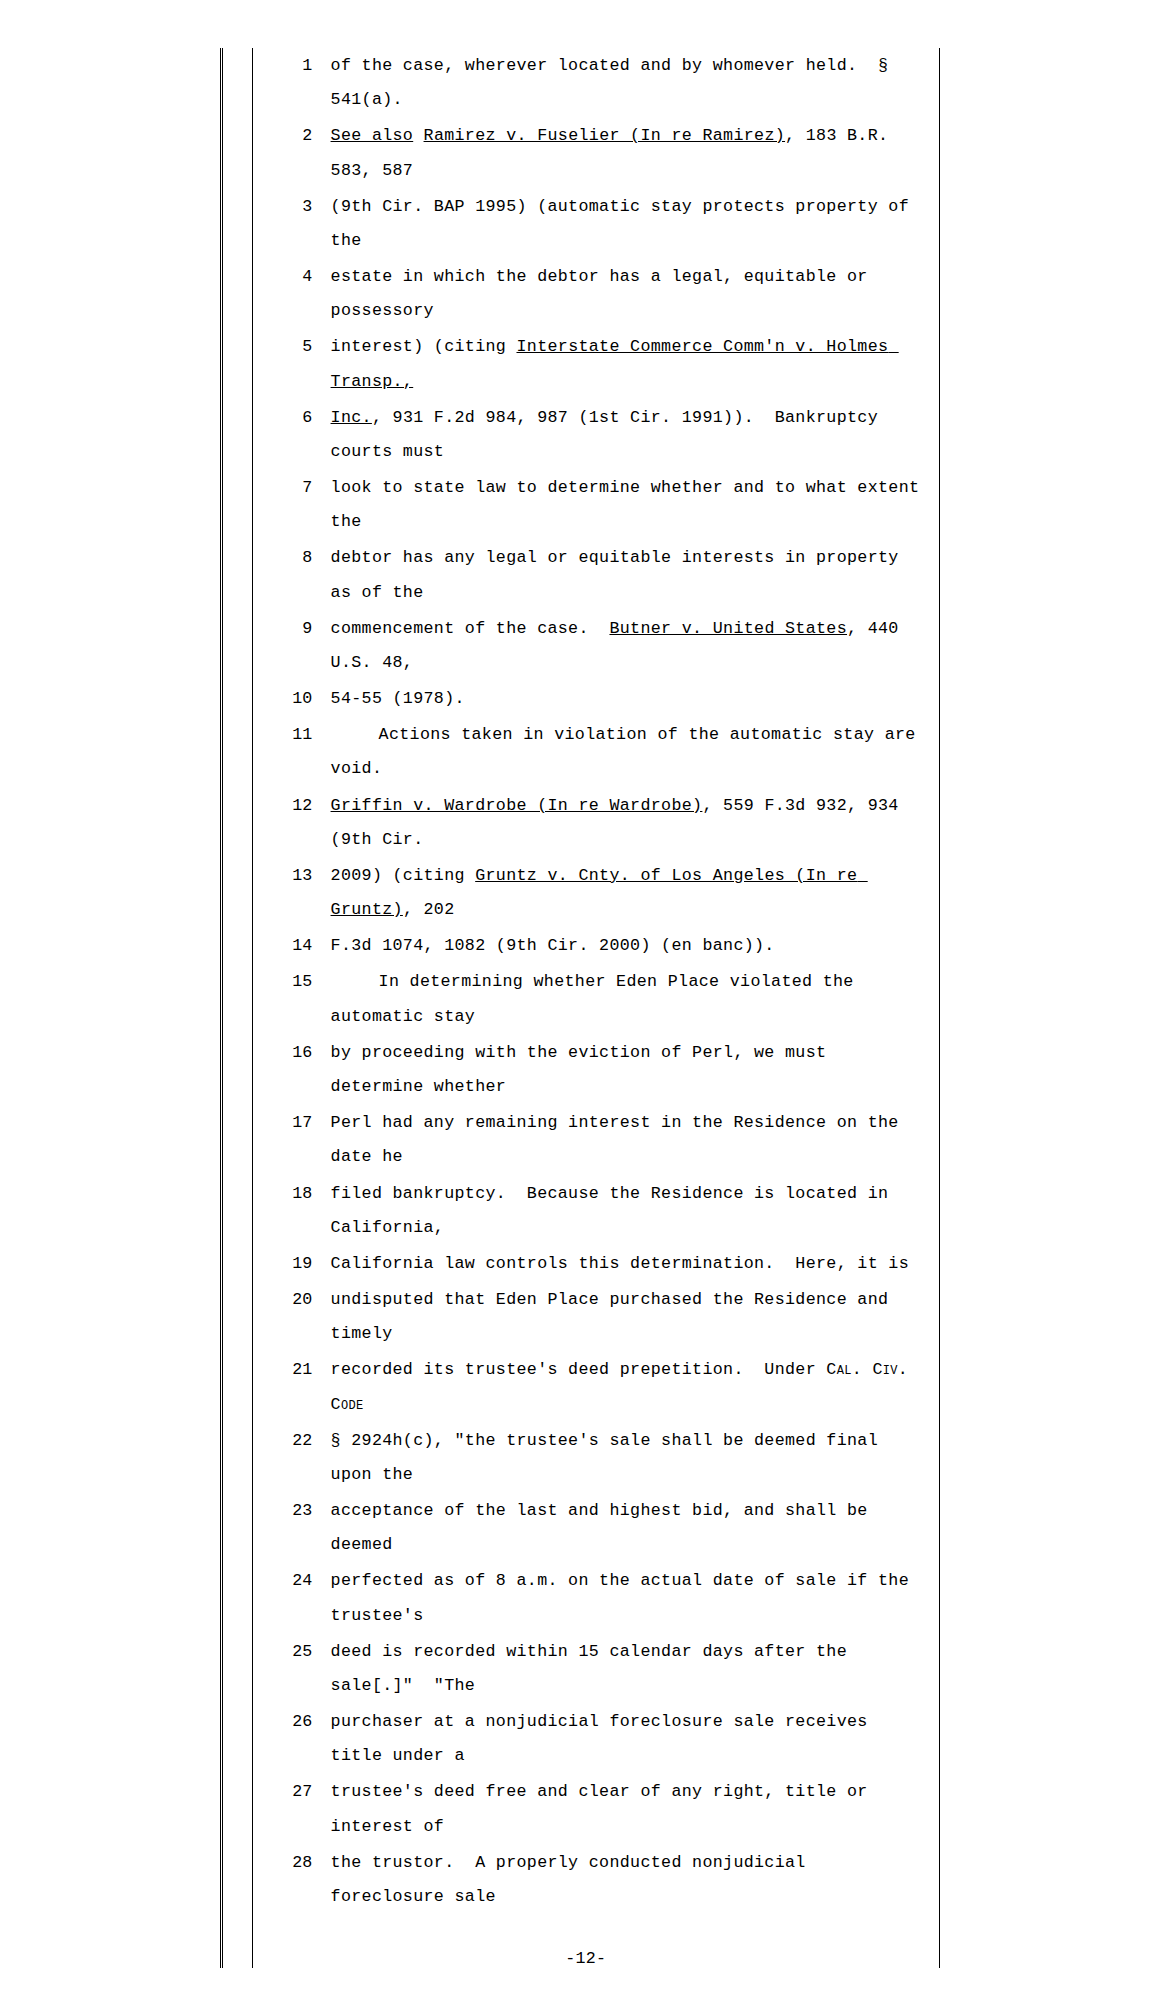| 1 | of the case, wherever located and by whomever held. § 541(a). |
| 2 | See also Ramirez v. Fuselier (In re Ramirez) , 183 B.R. 583, 587 |
| 3 | (9th Cir. BAP 1995) (automatic stay protects property of the |
| 4 | estate in which the debtor has a legal, equitable or possessory |
| 5 | interest) (citing Interstate Commerce Comm'n v. Holmes Transp., |
| 6 | Inc. , 931 F.2d 984, 987 (1st Cir. 1991)). Bankruptcy courts must |
| 7 | look to state law to determine whether and to what extent the |
| 8 | debtor has any legal or equitable interests in property as of the |
| 9 | commencement of the case. Butner v. United States , 440 U.S. 48, |
| 10 | 54-55 (1978). |
| 11 | Actions taken in violation of the automatic stay are void. |
| 12 | Griffin v. Wardrobe (In re Wardrobe) , 559 F.3d 932, 934 (9th Cir. |
| 13 | 2009) (citing Gruntz v. Cnty. of Los Angeles (In re Gruntz) , 202 |
| 14 | F.3d 1074, 1082 (9th Cir. 2000) (en banc)). |
| 15 | In determining whether Eden Place violated the automatic stay |
| 16 | by proceeding with the eviction of Perl, we must determine whether |
| 17 | Perl had any remaining interest in the Residence on the date he |
| 18 | filed bankruptcy. Because the Residence is located in California, |
| 19 | California law controls this determination. Here, it is |
| 20 | undisputed that Eden Place purchased the Residence and timely |
| 21 | recorded its trustee's deed prepetition. Under Cal. Civ. Code |
| 22 | § 2924h(c), "the trustee's sale shall be deemed final upon the |
| 23 | acceptance of the last and highest bid, and shall be deemed |
| 24 | perfected as of 8 a.m. on the actual date of sale if the trustee's |
| 25 | deed is recorded within 15 calendar days after the sale[.]" "The |
| 26 | purchaser at a nonjudicial foreclosure sale receives title under a |
| 27 | trustee's deed free and clear of any right, title or interest of |
| 28 | the trustor. A properly conducted nonjudicial foreclosure sale |
-12-